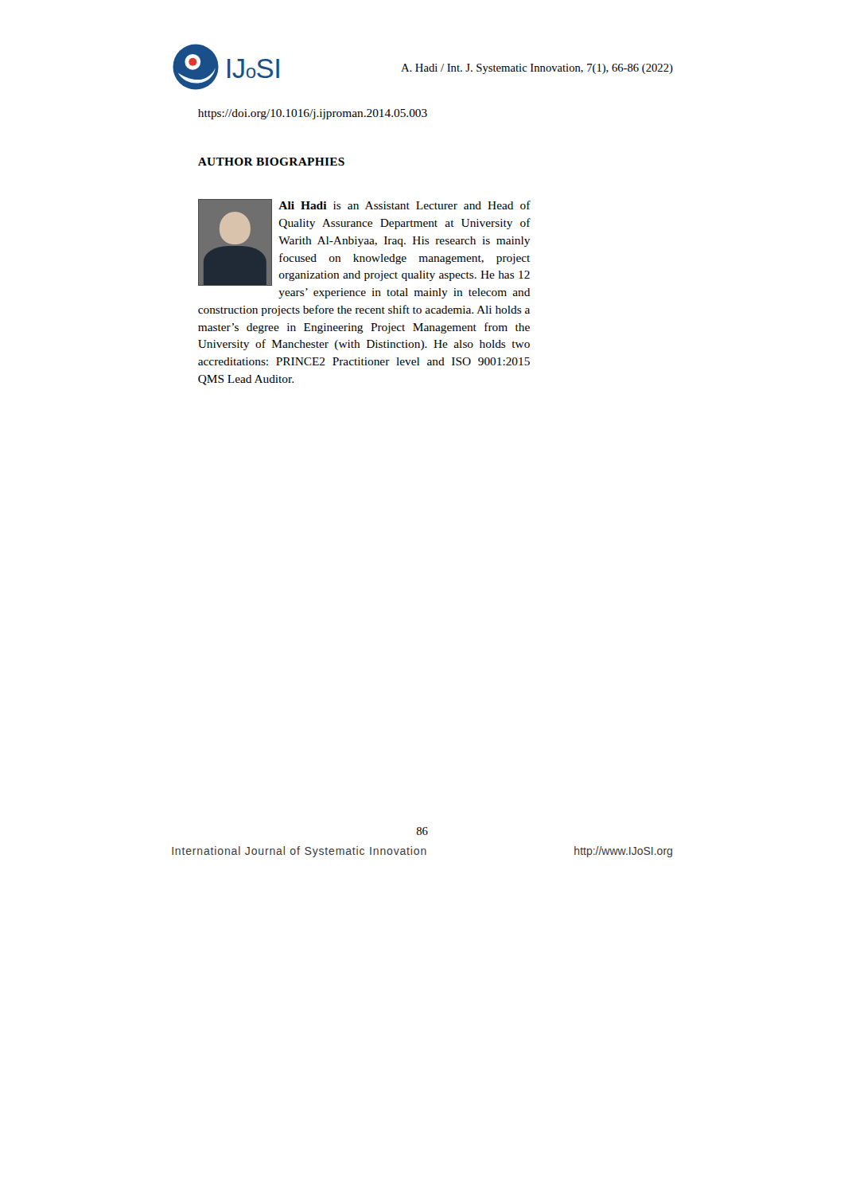IJo SI
A. Hadi / Int. J. Systematic Innovation, 7(1), 66-86 (2022)
https://doi.org/10.1016/j.ijproman.2014.05.003
AUTHOR BIOGRAPHIES
Ali Hadi is an Assistant Lecturer and Head of Quality Assurance Department at University of Warith Al-Anbiyaa, Iraq. His research is mainly focused on knowledge management, project organization and project quality aspects. He has 12 years’ experience in total mainly in telecom and construction projects before the recent shift to academia. Ali holds a master’s degree in Engineering Project Management from the University of Manchester (with Distinction). He also holds two accreditations: PRINCE2 Practitioner level and ISO 9001:2015 QMS Lead Auditor.
86
International Journal of Systematic Innovation
http://www.IJo SI.org